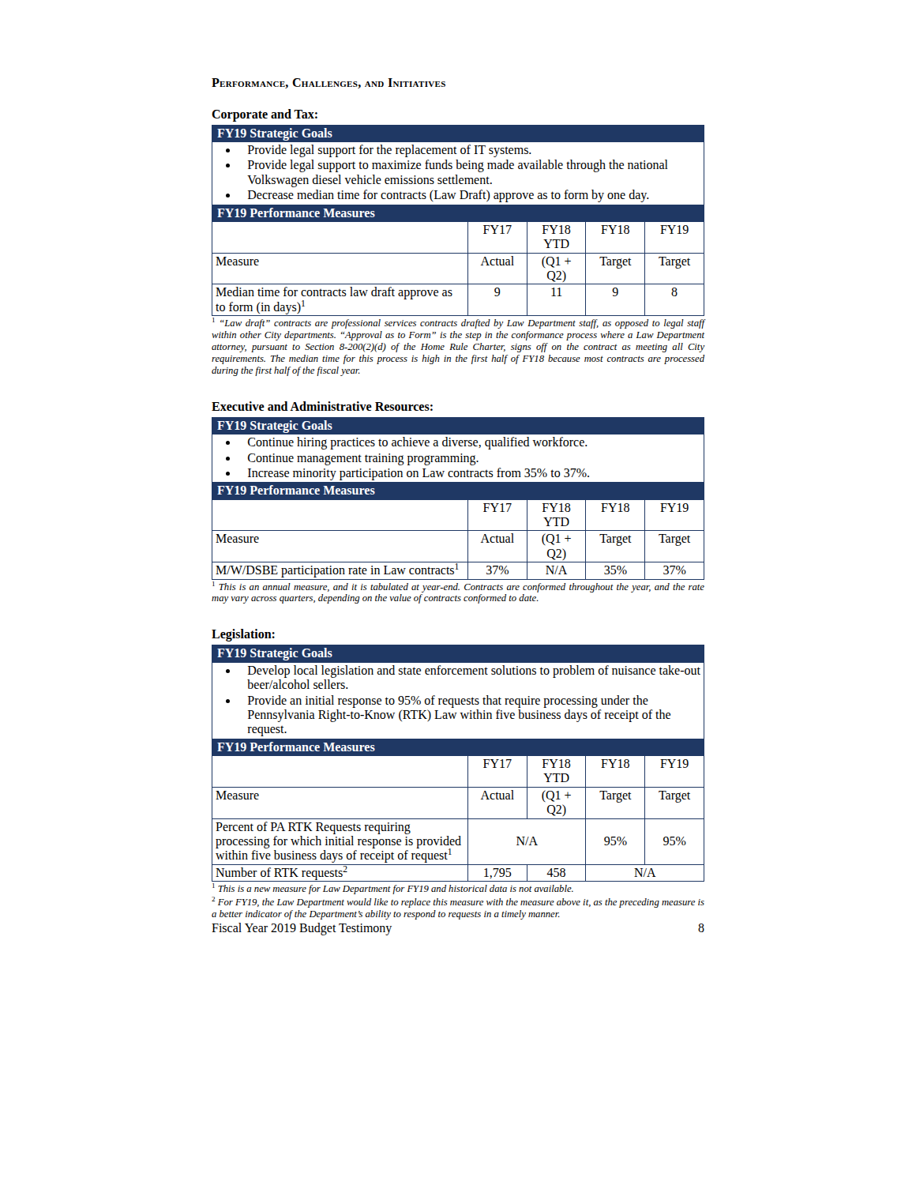Performance, Challenges, and Initiatives
Corporate and Tax:
| FY19 Strategic Goals |
| Provide legal support for the replacement of IT systems. Provide legal support to maximize funds being made available through the national Volkswagen diesel vehicle emissions settlement. Decrease median time for contracts (Law Draft) approve as to form by one day. |
| FY19 Performance Measures |
| | FY17 | FY18 YTD | FY18 | FY19 |
| Measure | Actual | (Q1 + Q2) | Target | Target |
| Median time for contracts law draft approve as to form (in days) 1 | 9 | 11 | 9 | 8 |
1 “Law draft” contracts are professional services contracts drafted by Law Department staff, as opposed to legal staff within other City departments. “Approval as to Form” is the step in the conformance process where a Law Department attorney, pursuant to Section 8-200(2)(d) of the Home Rule Charter, signs off on the contract as meeting all City requirements. The median time for this process is high in the first half of FY18 because most contracts are processed during the first half of the fiscal year.
Executive and Administrative Resources:
| FY19 Strategic Goals |
| Continue hiring practices to achieve a diverse, qualified workforce. Continue management training programming. Increase minority participation on Law contracts from 35% to 37%. |
| FY19 Performance Measures |
| | FY17 | FY18 YTD | FY18 | FY19 |
| Measure | Actual | (Q1 + Q2) | Target | Target |
| M/W/DSBE participation rate in Law contracts 1 | 37% | N/A | 35% | 37% |
1 This is an annual measure, and it is tabulated at year-end. Contracts are conformed throughout the year, and the rate may vary across quarters, depending on the value of contracts conformed to date.
Legislation:
| FY19 Strategic Goals |
| Develop local legislation and state enforcement solutions to problem of nuisance take-out beer/alcohol sellers. Provide an initial response to 95% of requests that require processing under the Pennsylvania Right-to-Know (RTK) Law within five business days of receipt of the request. |
| FY19 Performance Measures |
| | FY17 | FY18 YTD | FY18 | FY19 |
| Measure | Actual | (Q1 + Q2) | Target | Target |
| Percent of PA RTK Requests requiring processing for which initial response is provided within five business days of receipt of request 1 | N/A | 95% | 95% |
| Number of RTK requests 2 | 1,795 | 458 | N/A |
1 This is a new measure for Law Department for FY19 and historical data is not available.
2 For FY19, the Law Department would like to replace this measure with the measure above it, as the preceding measure is a better indicator of the Department’s ability to respond to requests in a timely manner.
Fiscal Year 2019 Budget Testimony 8